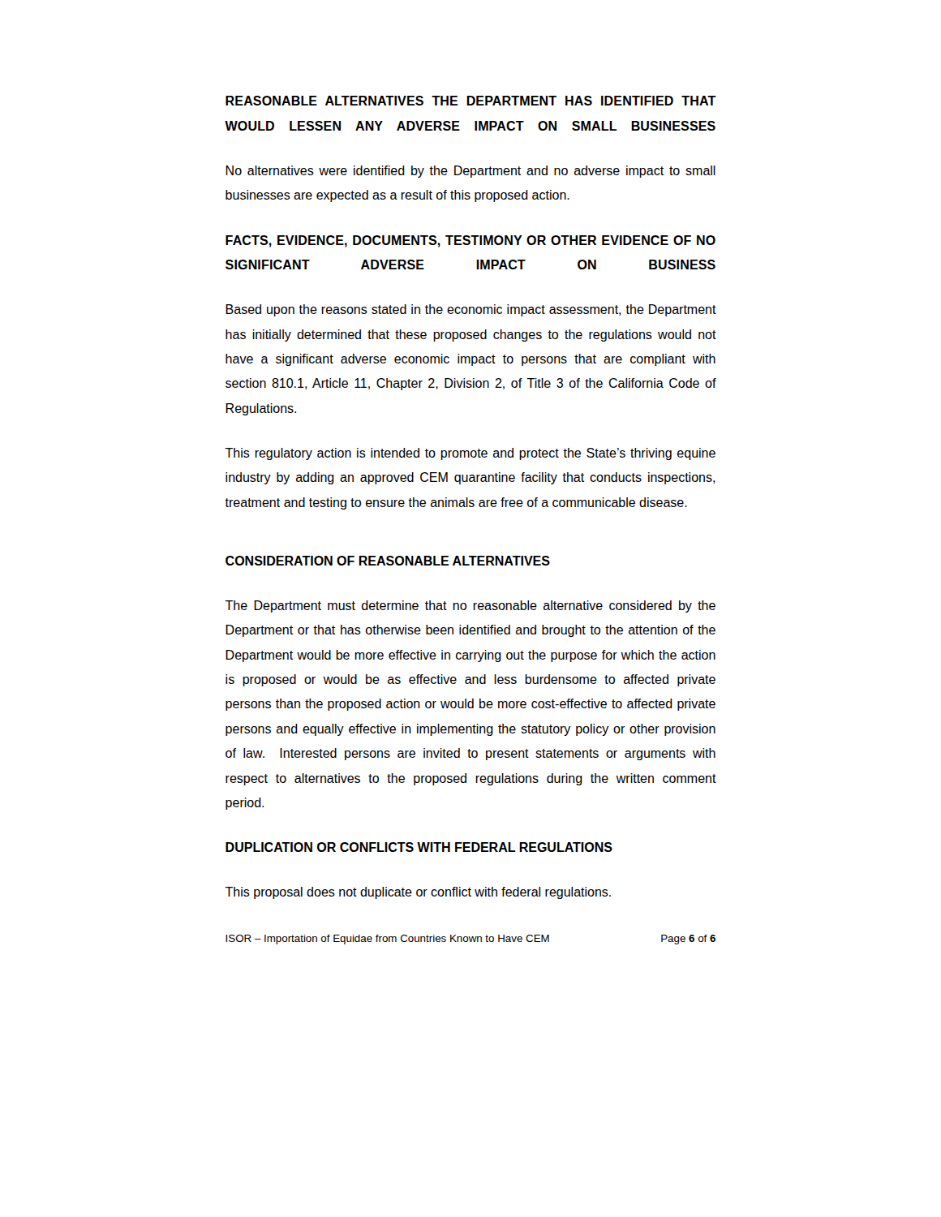Reasonable Alternatives the Department Has Identified That Would Lessen Any Adverse Impact on Small Businesses
No alternatives were identified by the Department and no adverse impact to small businesses are expected as a result of this proposed action.
Facts, Evidence, Documents, Testimony or Other Evidence of No Significant Adverse Impact on Business
Based upon the reasons stated in the economic impact assessment, the Department has initially determined that these proposed changes to the regulations would not have a significant adverse economic impact to persons that are compliant with section 810.1, Article 11, Chapter 2, Division 2, of Title 3 of the California Code of Regulations.
This regulatory action is intended to promote and protect the State’s thriving equine industry by adding an approved CEM quarantine facility that conducts inspections, treatment and testing to ensure the animals are free of a communicable disease.
Consideration of Reasonable Alternatives
The Department must determine that no reasonable alternative considered by the Department or that has otherwise been identified and brought to the attention of the Department would be more effective in carrying out the purpose for which the action is proposed or would be as effective and less burdensome to affected private persons than the proposed action or would be more cost-effective to affected private persons and equally effective in implementing the statutory policy or other provision of law. Interested persons are invited to present statements or arguments with respect to alternatives to the proposed regulations during the written comment period.
Duplication or Conflicts with Federal Regulations
This proposal does not duplicate or conflict with federal regulations.
ISOR – Importation of Equidae from Countries Known to Have CEM Page 6 of 6